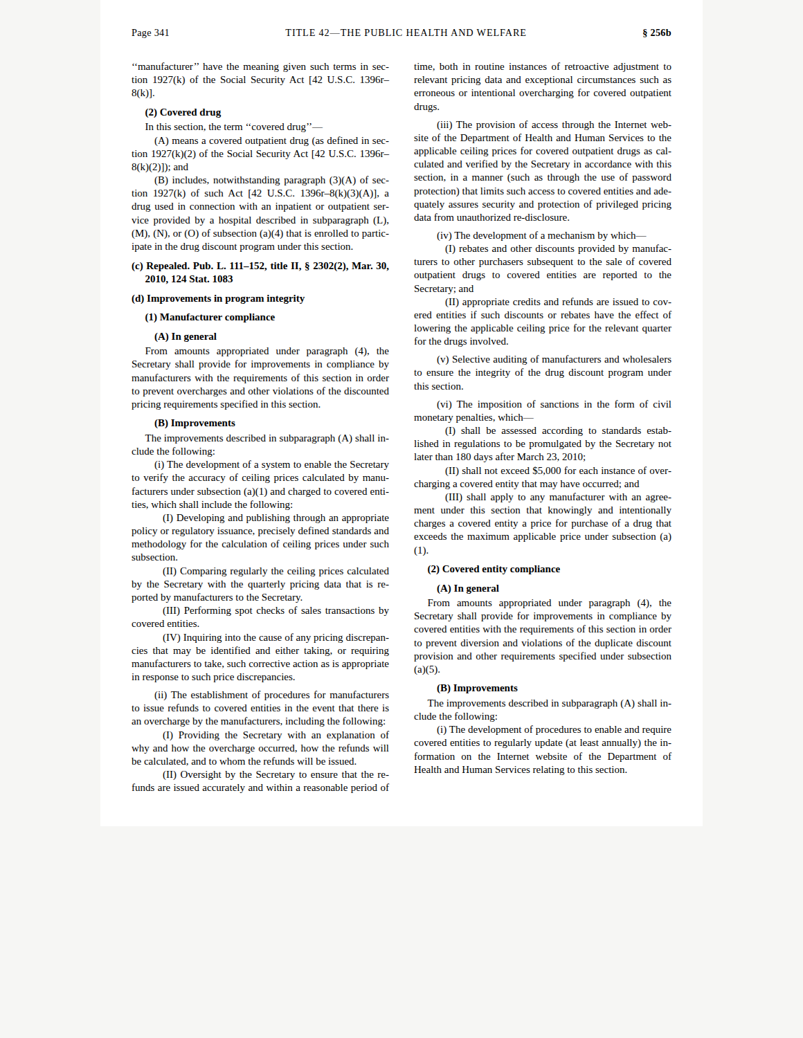Page 341 TITLE 42—THE PUBLIC HEALTH AND WELFARE § 256b
‘‘manufacturer’’ have the meaning given such terms in section 1927(k) of the Social Security Act [42 U.S.C. 1396r–8(k)].
(2) Covered drug
In this section, the term ‘‘covered drug’’—
(A) means a covered outpatient drug (as defined in section 1927(k)(2) of the Social Security Act [42 U.S.C. 1396r–8(k)(2)]); and
(B) includes, notwithstanding paragraph (3)(A) of section 1927(k) of such Act [42 U.S.C. 1396r–8(k)(3)(A)], a drug used in connection with an inpatient or outpatient service provided by a hospital described in subparagraph (L), (M), (N), or (O) of subsection (a)(4) that is enrolled to participate in the drug discount program under this section.
(c) Repealed. Pub. L. 111–152, title II, § 2302(2), Mar. 30, 2010, 124 Stat. 1083
(d) Improvements in program integrity
(1) Manufacturer compliance
(A) In general
From amounts appropriated under paragraph (4), the Secretary shall provide for improvements in compliance by manufacturers with the requirements of this section in order to prevent overcharges and other violations of the discounted pricing requirements specified in this section.
(B) Improvements
The improvements described in subparagraph (A) shall include the following:
(i) The development of a system to enable the Secretary to verify the accuracy of ceiling prices calculated by manufacturers under subsection (a)(1) and charged to covered entities, which shall include the following:
(I) Developing and publishing through an appropriate policy or regulatory issuance, precisely defined standards and methodology for the calculation of ceiling prices under such subsection.
(II) Comparing regularly the ceiling prices calculated by the Secretary with the quarterly pricing data that is reported by manufacturers to the Secretary.
(III) Performing spot checks of sales transactions by covered entities.
(IV) Inquiring into the cause of any pricing discrepancies that may be identified and either taking, or requiring manufacturers to take, such corrective action as is appropriate in response to such price discrepancies.
(ii) The establishment of procedures for manufacturers to issue refunds to covered entities in the event that there is an overcharge by the manufacturers, including the following:
(I) Providing the Secretary with an explanation of why and how the overcharge occurred, how the refunds will be calculated, and to whom the refunds will be issued.
(II) Oversight by the Secretary to ensure that the refunds are issued accurately and within a reasonable period of time, both in routine instances of retroactive adjustment to relevant pricing data and exceptional circumstances such as erroneous or intentional overcharging for covered outpatient drugs.
(iii) The provision of access through the Internet website of the Department of Health and Human Services to the applicable ceiling prices for covered outpatient drugs as calculated and verified by the Secretary in accordance with this section, in a manner (such as through the use of password protection) that limits such access to covered entities and adequately assures security and protection of privileged pricing data from unauthorized re-disclosure.
(iv) The development of a mechanism by which—
(I) rebates and other discounts provided by manufacturers to other purchasers subsequent to the sale of covered outpatient drugs to covered entities are reported to the Secretary; and
(II) appropriate credits and refunds are issued to covered entities if such discounts or rebates have the effect of lowering the applicable ceiling price for the relevant quarter for the drugs involved.
(v) Selective auditing of manufacturers and wholesalers to ensure the integrity of the drug discount program under this section.
(vi) The imposition of sanctions in the form of civil monetary penalties, which—
(I) shall be assessed according to standards established in regulations to be promulgated by the Secretary not later than 180 days after March 23, 2010;
(II) shall not exceed $5,000 for each instance of overcharging a covered entity that may have occurred; and
(III) shall apply to any manufacturer with an agreement under this section that knowingly and intentionally charges a covered entity a price for purchase of a drug that exceeds the maximum applicable price under subsection (a)(1).
(2) Covered entity compliance
(A) In general
From amounts appropriated under paragraph (4), the Secretary shall provide for improvements in compliance by covered entities with the requirements of this section in order to prevent diversion and violations of the duplicate discount provision and other requirements specified under subsection (a)(5).
(B) Improvements
The improvements described in subparagraph (A) shall include the following:
(i) The development of procedures to enable and require covered entities to regularly update (at least annually) the information on the Internet website of the Department of Health and Human Services relating to this section.